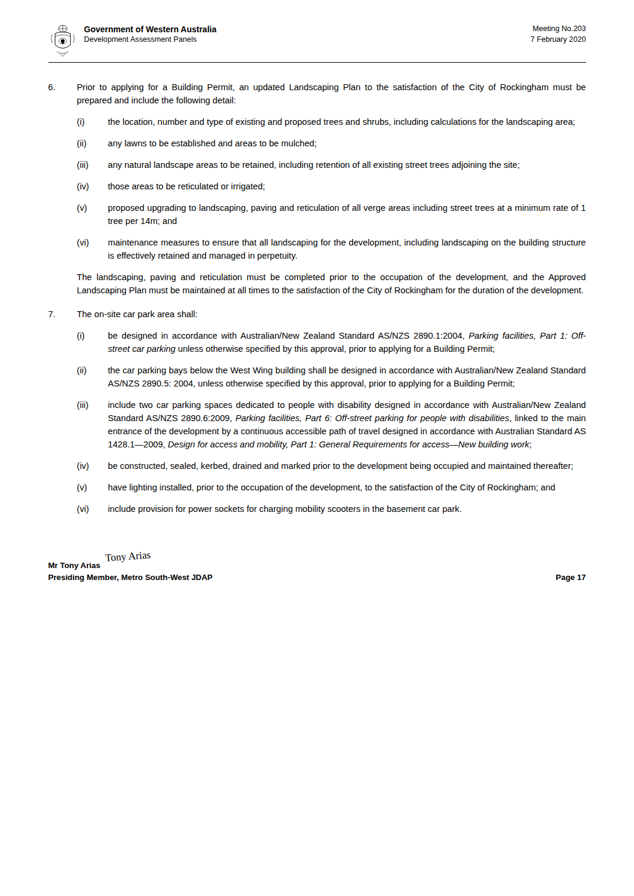Government of Western Australia
Development Assessment Panels
Meeting No.203
7 February 2020
6.
Prior to applying for a Building Permit, an updated Landscaping Plan to the satisfaction of the City of Rockingham must be prepared and include the following detail:
(i)
the location, number and type of existing and proposed trees and shrubs, including calculations for the landscaping area;
(ii)
any lawns to be established and areas to be mulched;
(iii)
any natural landscape areas to be retained, including retention of all existing street trees adjoining the site;
(iv)
those areas to be reticulated or irrigated;
(v)
proposed upgrading to landscaping, paving and reticulation of all verge areas including street trees at a minimum rate of 1 tree per 14m; and
(vi)
maintenance measures to ensure that all landscaping for the development, including landscaping on the building structure is effectively retained and managed in perpetuity.
The landscaping, paving and reticulation must be completed prior to the occupation of the development, and the Approved Landscaping Plan must be maintained at all times to the satisfaction of the City of Rockingham for the duration of the development.
7.
The on-site car park area shall:
(i)
be designed in accordance with Australian/New Zealand Standard AS/NZS 2890.1:2004, Parking facilities, Part 1: Off-street car parking unless otherwise specified by this approval, prior to applying for a Building Permit;
(ii)
the car parking bays below the West Wing building shall be designed in accordance with Australian/New Zealand Standard AS/NZS 2890.5: 2004, unless otherwise specified by this approval, prior to applying for a Building Permit;
(iii)
include two car parking spaces dedicated to people with disability designed in accordance with Australian/New Zealand Standard AS/NZS 2890.6:2009, Parking facilities, Part 6: Off-street parking for people with disabilities, linked to the main entrance of the development by a continuous accessible path of travel designed in accordance with Australian Standard AS 1428.1—2009, Design for access and mobility, Part 1: General Requirements for access—New building work;
(iv)
be constructed, sealed, kerbed, drained and marked prior to the development being occupied and maintained thereafter;
(v)
have lighting installed, prior to the occupation of the development, to the satisfaction of the City of Rockingham; and
(vi)
include provision for power sockets for charging mobility scooters in the basement car park.
Tony Arias
Mr Tony Arias
Presiding Member, Metro South-West JDAP
Page 17